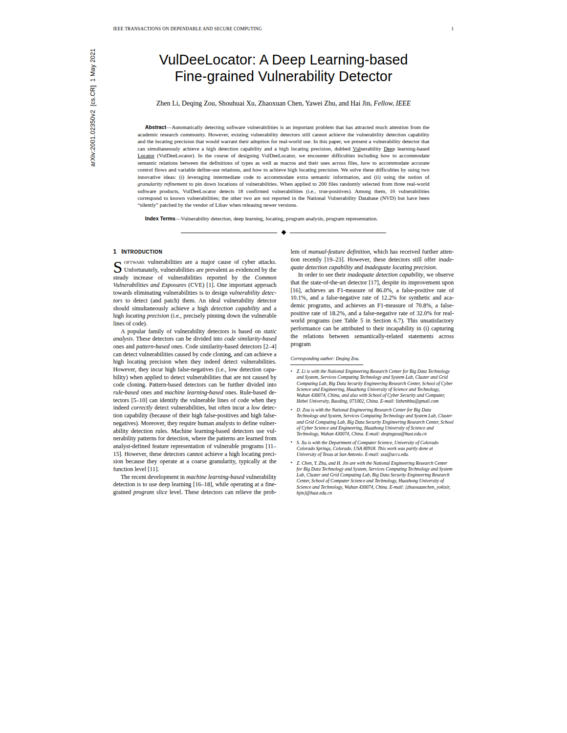arXiv:2001.02350v2 [cs.CR] 1 May 2021
IEEE TRANSACTIONS ON DEPENDABLE AND SECURE COMPUTING
1
VulDeeLocator: A Deep Learning-based
Fine-grained Vulnerability Detector
Zhen Li, Deqing Zou, Shouhuai Xu, Zhaoxuan Chen, Yawei Zhu, and Hai Jin, Fellow, IEEE
Abstract—Automatically detecting software vulnerabilities is an important problem that has attracted much attention from the academic research community. However, existing vulnerability detectors still cannot achieve the vulnerability detection capability and the locating precision that would warrant their adoption for real-world use. In this paper, we present a vulnerability detector that can simultaneously achieve a high detection capability and a high locating precision, dubbed Vulnerability Deep learning-based Locator (VulDeeLocator). In the course of designing VulDeeLocator, we encounter difficulties including how to accommodate semantic relations between the definitions of types as well as macros and their uses across files, how to accommodate accurate control flows and variable define-use relations, and how to achieve high locating precision. We solve these difficulties by using two innovative ideas: (i) leveraging intermediate code to accommodate extra semantic information, and (ii) using the notion of granularity refinement to pin down locations of vulnerabilities. When applied to 200 files randomly selected from three real-world software products, VulDeeLocator detects 18 confirmed vulnerabilities (i.e., true-positives). Among them, 16 vulnerabilities correspond to known vulnerabilities; the other two are not reported in the National Vulnerability Database (NVD) but have been “silently” patched by the vendor of Libav when releasing newer versions.
Index Terms—Vulnerability detection, deep learning, locating, program analysis, program representation.
1 INTRODUCTION
Software vulnerabilities are a major cause of cyber attacks. Unfortunately, vulnerabilities are prevalent as evidenced by the steady increase of vulnerabilities reported by the Common Vulnerabilities and Exposures (CVE) [1]. One important approach towards eliminating vulnerabilities is to design vulnerability detectors to detect (and patch) them. An ideal vulnerability detector should simultaneously achieve a high detection capability and a high locating precision (i.e., precisely pinning down the vulnerable lines of code).
A popular family of vulnerability detectors is based on static analysis. These detectors can be divided into code similarity-based ones and pattern-based ones. Code similarity-based detectors [2–4] can detect vulnerabilities caused by code cloning, and can achieve a high locating precision when they indeed detect vulnerabilities. However, they incur high false-negatives (i.e., low detection capability) when applied to detect vulnerabilities that are not caused by code cloning. Pattern-based detectors can be further divided into rule-based ones and machine learning-based ones. Rule-based detectors [5–10] can identify the vulnerable lines of code when they indeed correctly detect vulnerabilities, but often incur a low detection capability (because of their high false-positives and high false-negatives). Moreover, they require human analysts to define vulnerability detection rules. Machine learning-based detectors use vulnerability patterns for detection, where the patterns are learned from analyst-defined feature representation of vulnerable programs [11–15]. However, these detectors cannot achieve a high locating precision because they operate at a coarse granularity, typically at the function level [11].
The recent development in machine learning-based vulnerability detection is to use deep learning [16–18], while operating at a fine-grained program slice level. These detectors can relieve the problem of manual-feature definition, which has received further attention recently [19–23]. However, these detectors still offer inadequate detection capability and inadequate locating precision.
In order to see their inadequate detection capability, we observe that the state-of-the-art detector [17], despite its improvement upon [16], achieves an F1-measure of 86.0%, a false-positive rate of 10.1%, and a false-negative rate of 12.2% for synthetic and academic programs, and achieves an F1-measure of 70.8%, a false-positive rate of 18.2%, and a false-negative rate of 32.0% for real-world programs (see Table 5 in Section 6.7). This unsatisfactory performance can be attributed to their incapability in (i) capturing the relations between semantically-related statements across program
Corresponding author: Deqing Zou.
Z. Li is with the National Engineering Research Center for Big Data Technology and System, Services Computing Technology and System Lab, Cluster and Grid Computing Lab, Big Data Security Engineering Research Center, School of Cyber Science and Engineering, Huazhong University of Science and Technology, Wuhan 430074, China, and also with School of Cyber Security and Computer, Hebei University, Baoding, 071002, China. E-mail: lizhenhbu@gmail.com
D. Zou is with the National Engineering Research Center for Big Data Technology and System, Services Computing Technology and System Lab, Cluster and Grid Computing Lab, Big Data Security Engineering Research Center, School of Cyber Science and Engineering, Huazhong University of Science and Technology, Wuhan 430074, China. E-mail: deqingzou@hust.edu.cn
S. Xu is with the Department of Computer Science, University of Colorado Colorado Springs, Colorado, USA 80918. This work was partly done at University of Texas at San Antonio. E-mail: sxu@uccs.edu.
Z. Chen, Y. Zhu, and H. Jin are with the National Engineering Research Center for Big Data Technology and System, Services Computing Technology and System Lab, Cluster and Grid Computing Lab, Big Data Security Engineering Research Center, School of Computer Science and Technology, Huazhong University of Science and Technology, Wuhan 430074, China. E-mail: {zhaoxaunchen, yokisir, hjin}@hust.edu.cn